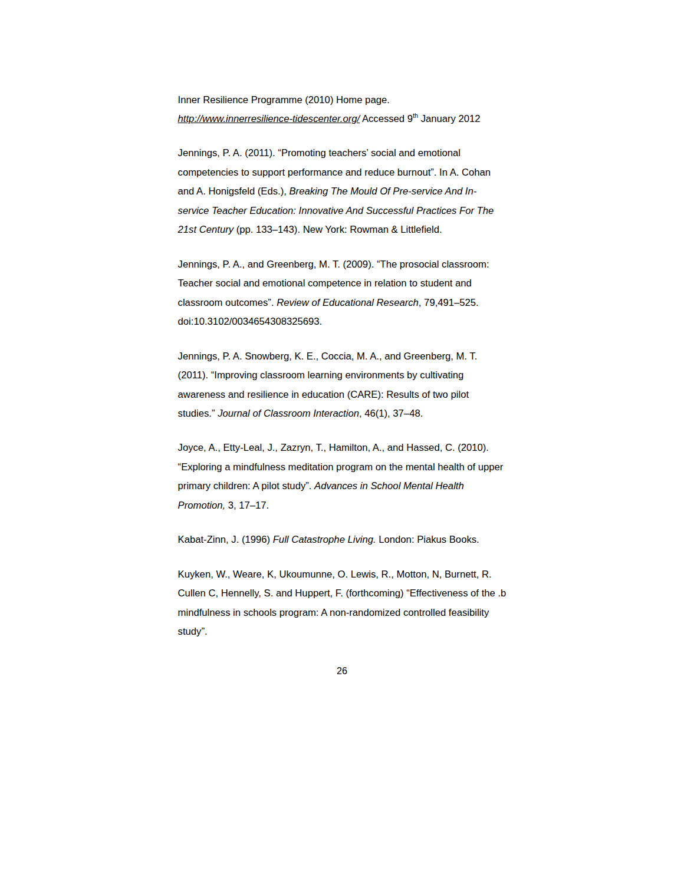Inner Resilience Programme (2010) Home page. http://www.innerresilience-tidescenter.org/ Accessed 9th January 2012
Jennings, P. A. (2011). “Promoting teachers’ social and emotional competencies to support performance and reduce burnout”. In A. Cohan and A. Honigsfeld (Eds.), Breaking The Mould Of Pre-service And In-service Teacher Education: Innovative And Successful Practices For The 21st Century (pp. 133–143). New York: Rowman & Littlefield.
Jennings, P. A., and Greenberg, M. T. (2009). “The prosocial classroom: Teacher social and emotional competence in relation to student and classroom outcomes”. Review of Educational Research, 79,491–525. doi:10.3102/0034654308325693.
Jennings, P. A. Snowberg, K. E., Coccia, M. A., and Greenberg, M. T. (2011). “Improving classroom learning environments by cultivating awareness and resilience in education (CARE): Results of two pilot studies.” Journal of Classroom Interaction, 46(1), 37–48.
Joyce, A., Etty-Leal, J., Zazryn, T., Hamilton, A., and Hassed, C. (2010). “Exploring a mindfulness meditation program on the mental health of upper primary children: A pilot study”. Advances in School Mental Health Promotion, 3, 17–17.
Kabat-Zinn, J. (1996) Full Catastrophe Living. London: Piakus Books.
Kuyken, W., Weare, K, Ukoumunne, O. Lewis, R., Motton, N, Burnett, R. Cullen C, Hennelly, S. and Huppert, F. (forthcoming) “Effectiveness of the .b mindfulness in schools program: A non-randomized controlled feasibility study”.
26